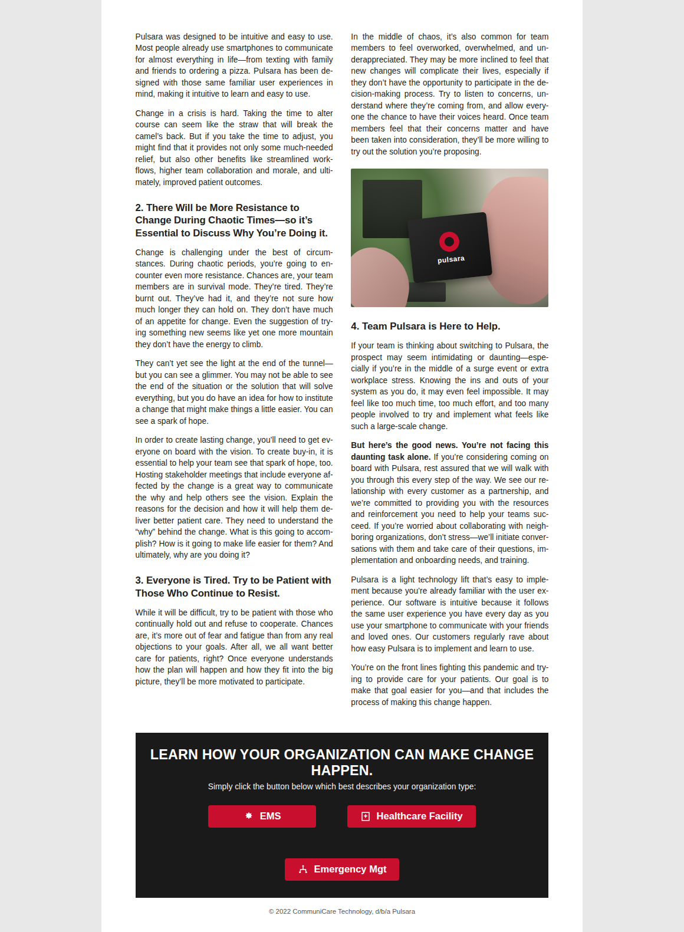Pulsara was designed to be intuitive and easy to use. Most people already use smartphones to communicate for almost everything in life—from texting with family and friends to ordering a pizza. Pulsara has been designed with those same familiar user experiences in mind, making it intuitive to learn and easy to use.
Change in a crisis is hard. Taking the time to alter course can seem like the straw that will break the camel’s back. But if you take the time to adjust, you might find that it provides not only some much-needed relief, but also other benefits like streamlined workflows, higher team collaboration and morale, and ultimately, improved patient outcomes.
2. There Will be More Resistance to Change During Chaotic Times—so it’s Essential to Discuss Why You’re Doing it.
Change is challenging under the best of circumstances. During chaotic periods, you’re going to encounter even more resistance. Chances are, your team members are in survival mode. They’re tired. They’re burnt out. They’ve had it, and they’re not sure how much longer they can hold on. They don’t have much of an appetite for change. Even the suggestion of trying something new seems like yet one more mountain they don’t have the energy to climb.
They can’t yet see the light at the end of the tunnel—but you can see a glimmer. You may not be able to see the end of the situation or the solution that will solve everything, but you do have an idea for how to institute a change that might make things a little easier. You can see a spark of hope.
In order to create lasting change, you’ll need to get everyone on board with the vision. To create buy-in, it is essential to help your team see that spark of hope, too. Hosting stakeholder meetings that include everyone affected by the change is a great way to communicate the why and help others see the vision. Explain the reasons for the decision and how it will help them deliver better patient care. They need to understand the “why” behind the change. What is this going to accomplish? How is it going to make life easier for them? And ultimately, why are you doing it?
3. Everyone is Tired. Try to be Patient with Those Who Continue to Resist.
While it will be difficult, try to be patient with those who continually hold out and refuse to cooperate. Chances are, it’s more out of fear and fatigue than from any real objections to your goals. After all, we all want better care for patients, right? Once everyone understands how the plan will happen and how they fit into the big picture, they’ll be more motivated to participate.
In the middle of chaos, it’s also common for team members to feel overworked, overwhelmed, and underappreciated. They may be more inclined to feel that new changes will complicate their lives, especially if they don’t have the opportunity to participate in the decision-making process. Try to listen to concerns, understand where they’re coming from, and allow everyone the chance to have their voices heard. Once team members feel that their concerns matter and have been taken into consideration, they’ll be more willing to try out the solution you’re proposing.
pulsara
4. Team Pulsara is Here to Help.
If your team is thinking about switching to Pulsara, the prospect may seem intimidating or daunting—especially if you’re in the middle of a surge event or extra workplace stress. Knowing the ins and outs of your system as you do, it may even feel impossible. It may feel like too much time, too much effort, and too many people involved to try and implement what feels like such a large-scale change.
But here’s the good news. You’re not facing this daunting task alone. If you’re considering coming on board with Pulsara, rest assured that we will walk with you through this every step of the way. We see our relationship with every customer as a partnership, and we’re committed to providing you with the resources and reinforcement you need to help your teams succeed. If you’re worried about collaborating with neighboring organizations, don’t stress—we’ll initiate conversations with them and take care of their questions, implementation and onboarding needs, and training.
Pulsara is a light technology lift that’s easy to implement because you’re already familiar with the user experience. Our software is intuitive because it follows the same user experience you have every day as you use your smartphone to communicate with your friends and loved ones. Our customers regularly rave about how easy Pulsara is to implement and learn to use.
You’re on the front lines fighting this pandemic and trying to provide care for your patients. Our goal is to make that goal easier for you—and that includes the process of making this change happen.
LEARN HOW YOUR ORGANIZATION CAN MAKE CHANGE HAPPEN.
Simply click the button below which best describes your organization type:
EMS Healthcare Facility Emergency Mgt
© 2022 CommuniCare Technology, d/b/a Pulsara